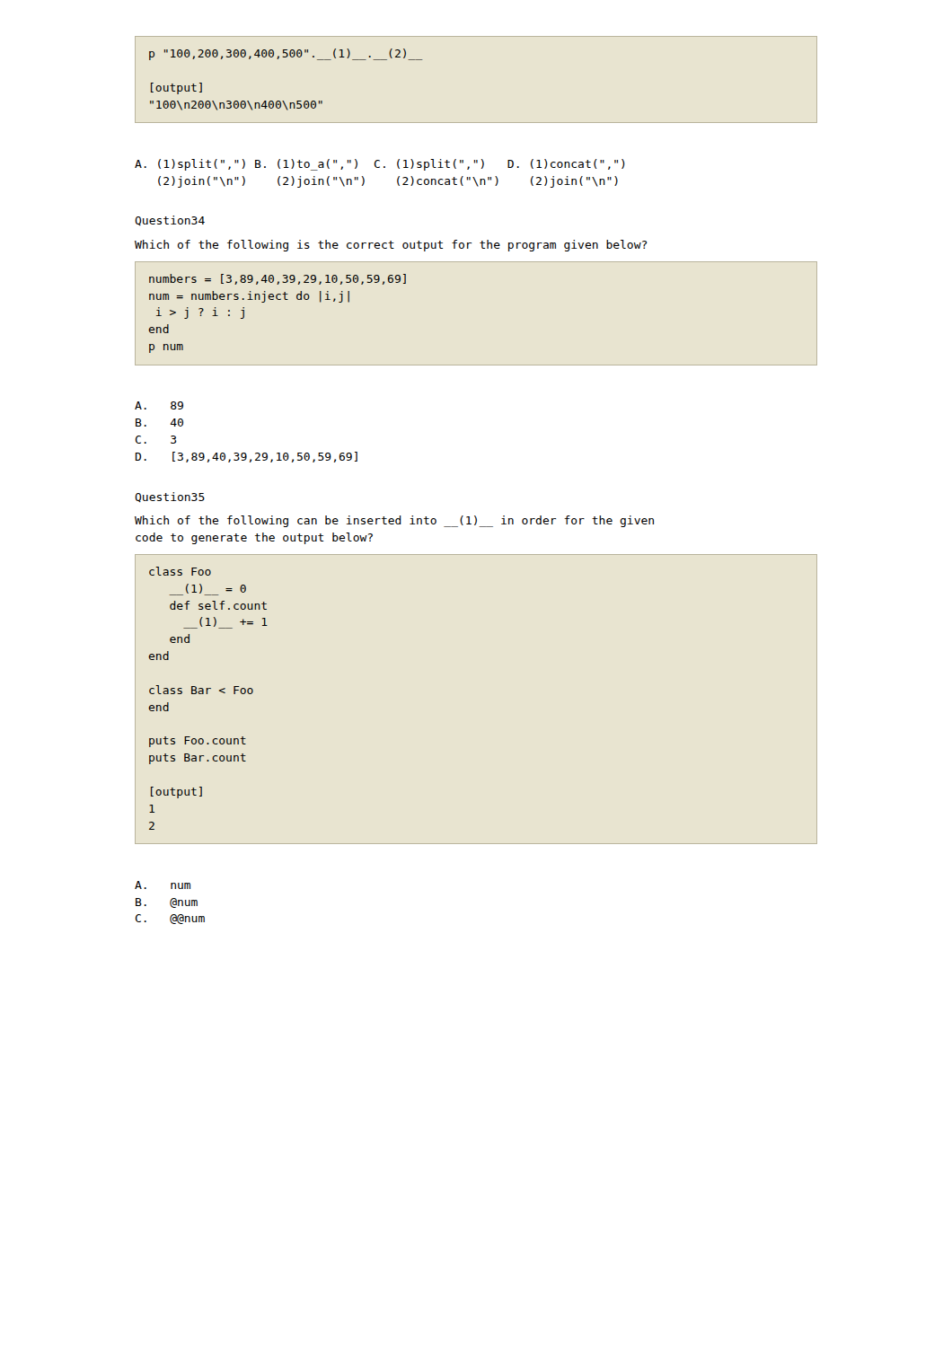p "100,200,300,400,500".__(1)__.__(2)__

[output]
"100\n200\n300\n400\n500"
A. (1)split(",") B. (1)to_a(",") C. (1)split(",") D. (1)concat(",") (2)join("\n") (2)join("\n") (2)concat("\n") (2)join("\n")
Question34
Which of the following is the correct output for the program given below?
numbers = [3,89,40,39,29,10,50,59,69]
num = numbers.inject do |i,j|
 i > j ? i : j
end
p num
A. 89
B. 40
C. 3
D. [3,89,40,39,29,10,50,59,69]
Question35
Which of the following can be inserted into __(1)__ in order for the given code to generate the output below?
class Foo
   __(1)__ = 0
   def self.count
     __(1)__ += 1
   end
end

class Bar < Foo
end

puts Foo.count
puts Bar.count

[output]
1
2
A. num
B. @num
C. @@num